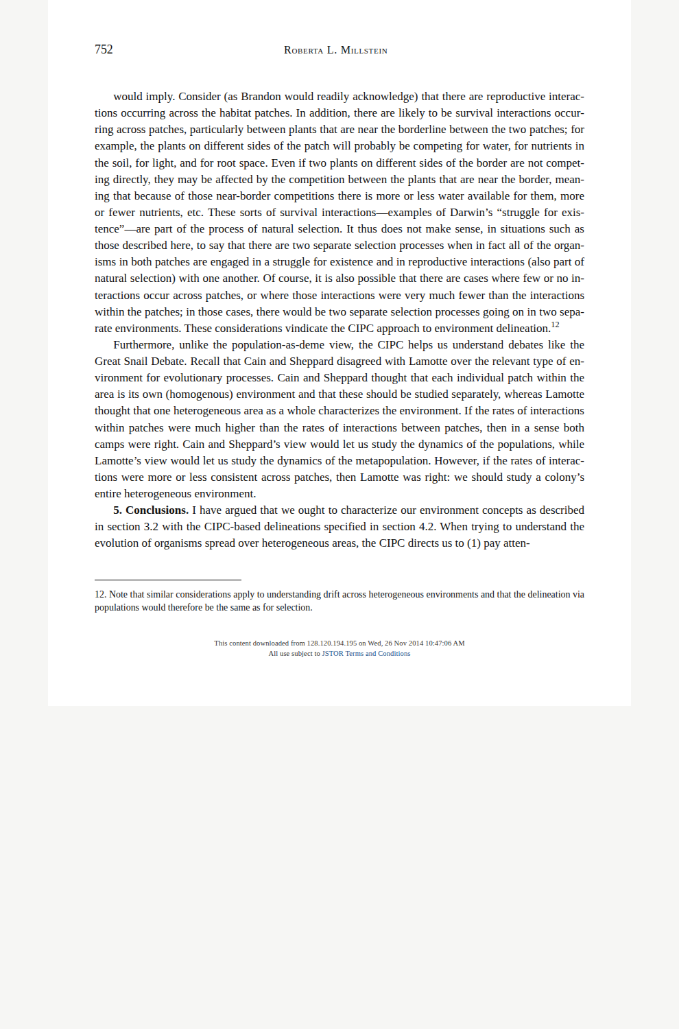752 Roberta L. Millstein
would imply. Consider (as Brandon would readily acknowledge) that there are reproductive interactions occurring across the habitat patches. In addition, there are likely to be survival interactions occurring across patches, particularly between plants that are near the borderline between the two patches; for example, the plants on different sides of the patch will probably be competing for water, for nutrients in the soil, for light, and for root space. Even if two plants on different sides of the border are not competing directly, they may be affected by the competition between the plants that are near the border, meaning that because of those near-border competitions there is more or less water available for them, more or fewer nutrients, etc. These sorts of survival interactions—examples of Darwin’s “struggle for existence”—are part of the process of natural selection. It thus does not make sense, in situations such as those described here, to say that there are two separate selection processes when in fact all of the organisms in both patches are engaged in a struggle for existence and in reproductive interactions (also part of natural selection) with one another. Of course, it is also possible that there are cases where few or no interactions occur across patches, or where those interactions were very much fewer than the interactions within the patches; in those cases, there would be two separate selection processes going on in two separate environments. These considerations vindicate the CIPC approach to environment delineation.12
Furthermore, unlike the population-as-deme view, the CIPC helps us understand debates like the Great Snail Debate. Recall that Cain and Sheppard disagreed with Lamotte over the relevant type of environment for evolutionary processes. Cain and Sheppard thought that each individual patch within the area is its own (homogenous) environment and that these should be studied separately, whereas Lamotte thought that one heterogeneous area as a whole characterizes the environment. If the rates of interactions within patches were much higher than the rates of interactions between patches, then in a sense both camps were right. Cain and Sheppard’s view would let us study the dynamics of the populations, while Lamotte’s view would let us study the dynamics of the metapopulation. However, if the rates of interactions were more or less consistent across patches, then Lamotte was right: we should study a colony’s entire heterogeneous environment.
5. Conclusions. I have argued that we ought to characterize our environment concepts as described in section 3.2 with the CIPC-based delineations specified in section 4.2. When trying to understand the evolution of organisms spread over heterogeneous areas, the CIPC directs us to (1) pay atten-
12. Note that similar considerations apply to understanding drift across heterogeneous environments and that the delineation via populations would therefore be the same as for selection.
This content downloaded from 128.120.194.195 on Wed, 26 Nov 2014 10:47:06 AM
All use subject to JSTOR Terms and Conditions